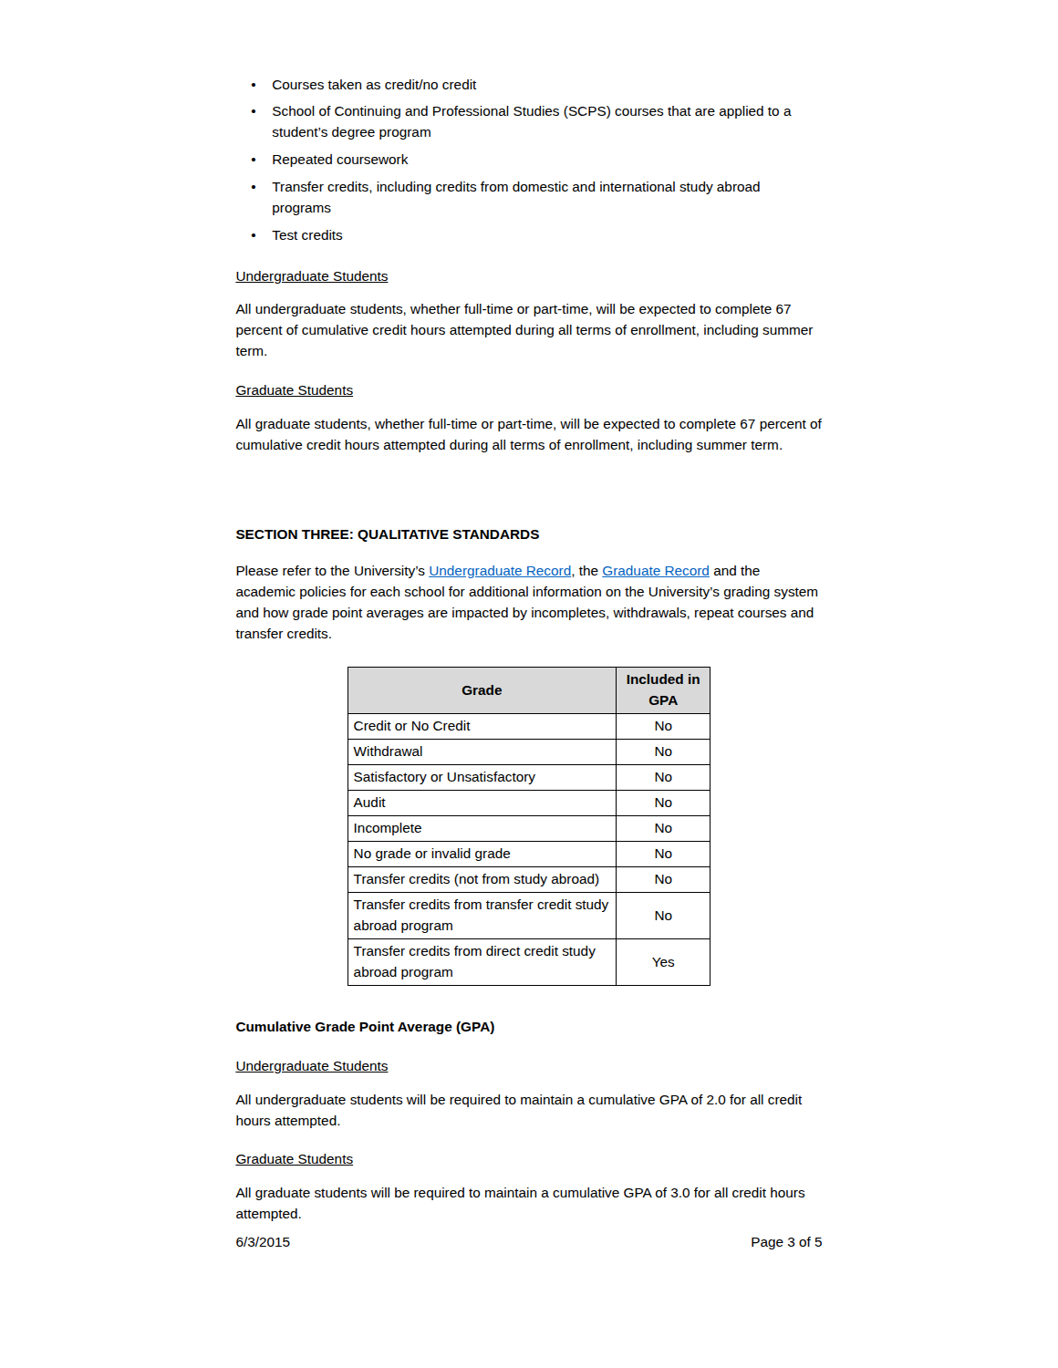Courses taken as credit/no credit
School of Continuing and Professional Studies (SCPS) courses that are applied to a student’s degree program
Repeated coursework
Transfer credits, including credits from domestic and international study abroad programs
Test credits
Undergraduate Students
All undergraduate students, whether full-time or part-time, will be expected to complete 67 percent of cumulative credit hours attempted during all terms of enrollment, including summer term.
Graduate Students
All graduate students, whether full-time or part-time, will be expected to complete 67 percent of cumulative credit hours attempted during all terms of enrollment, including summer term.
SECTION THREE: QUALITATIVE STANDARDS
Please refer to the University’s Undergraduate Record, the Graduate Record and the academic policies for each school for additional information on the University’s grading system and how grade point averages are impacted by incompletes, withdrawals, repeat courses and transfer credits.
| Grade | Included in GPA |
| --- | --- |
| Credit or No Credit | No |
| Withdrawal | No |
| Satisfactory or Unsatisfactory | No |
| Audit | No |
| Incomplete | No |
| No grade or invalid grade | No |
| Transfer credits (not from study abroad) | No |
| Transfer credits from transfer credit study abroad program | No |
| Transfer credits from direct credit study abroad program | Yes |
Cumulative Grade Point Average (GPA)
Undergraduate Students
All undergraduate students will be required to maintain a cumulative GPA of 2.0 for all credit hours attempted.
Graduate Students
All graduate students will be required to maintain a cumulative GPA of 3.0 for all credit hours attempted.
6/3/2015 Page 3 of 5